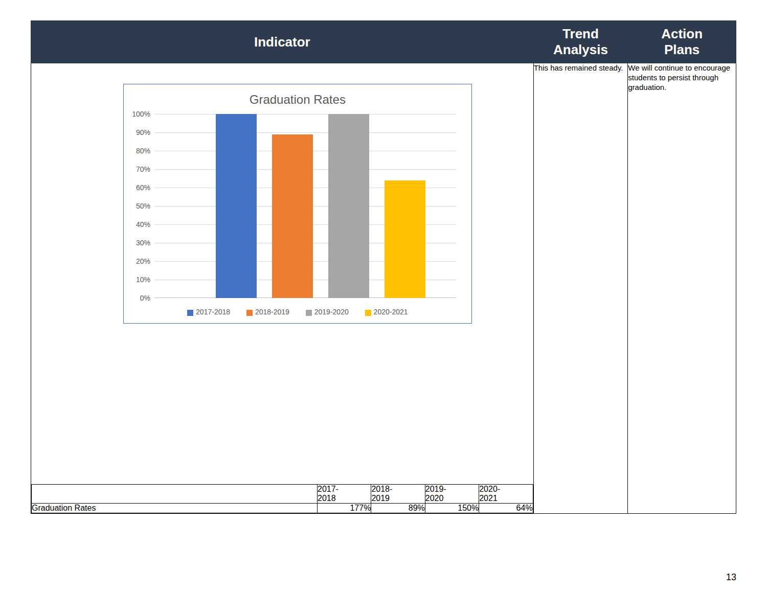| Indicator | Trend Analysis | Action Plans |
| --- | --- | --- |
| Graduation Rates 100% 90% 80% 70% 60% 50% 40% 30% 20% 10% 0% 2017-2018 2018-2019 2019-2020 2020-2021 / / 2017- 2018 / 2018- 2019 / 2019- 2020 / 2020- 2021 / / Graduation Rates / 177% / 89% / 150% / 64% / | This has remained steady. | We will continue to encourage students to persist through graduation. |
13